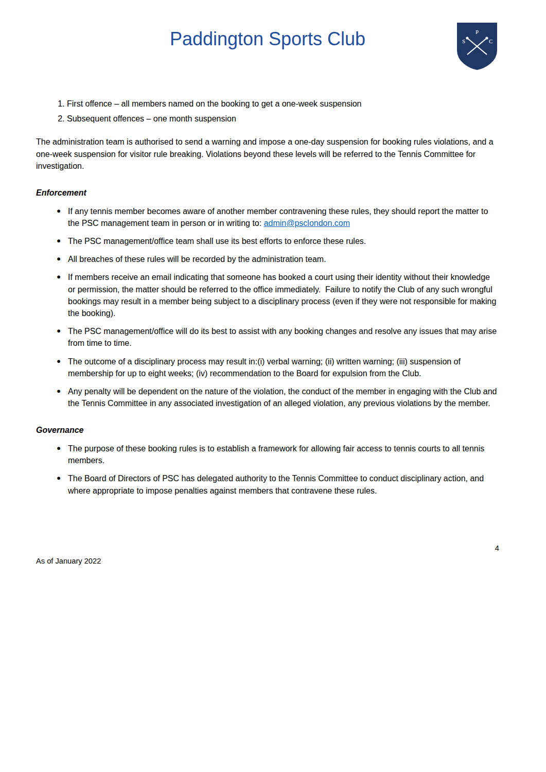Paddington Sports Club
S C P
First offence – all members named on the booking to get a one-week suspension
Subsequent offences – one month suspension
The administration team is authorised to send a warning and impose a one-day suspension for booking rules violations, and a one-week suspension for visitor rule breaking. Violations beyond these levels will be referred to the Tennis Committee for investigation.
Enforcement
If any tennis member becomes aware of another member contravening these rules, they should report the matter to the PSC management team in person or in writing to: admin@psclondon.com
The PSC management/office team shall use its best efforts to enforce these rules.
All breaches of these rules will be recorded by the administration team.
If members receive an email indicating that someone has booked a court using their identity without their knowledge or permission, the matter should be referred to the office immediately. Failure to notify the Club of any such wrongful bookings may result in a member being subject to a disciplinary process (even if they were not responsible for making the booking).
The PSC management/office will do its best to assist with any booking changes and resolve any issues that may arise from time to time.
The outcome of a disciplinary process may result in:(i) verbal warning; (ii) written warning; (iii) suspension of membership for up to eight weeks; (iv) recommendation to the Board for expulsion from the Club.
Any penalty will be dependent on the nature of the violation, the conduct of the member in engaging with the Club and the Tennis Committee in any associated investigation of an alleged violation, any previous violations by the member.
Governance
The purpose of these booking rules is to establish a framework for allowing fair access to tennis courts to all tennis members.
The Board of Directors of PSC has delegated authority to the Tennis Committee to conduct disciplinary action, and where appropriate to impose penalties against members that contravene these rules.
4
As of January 2022